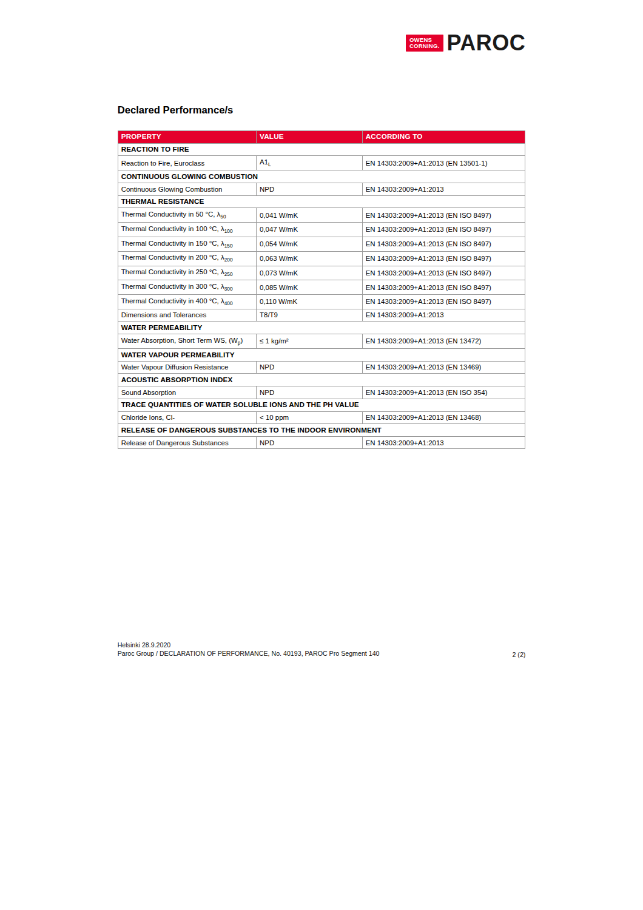OWENS CORNING.
PAROC
Declared Performance/s
| PROPERTY | VALUE | ACCORDING TO |
| --- | --- | --- |
| REACTION TO FIRE |
| Reaction to Fire, Euroclass | A1 L | EN 14303:2009+A1:2013 (EN 13501-1) |
| CONTINUOUS GLOWING COMBUSTION |
| Continuous Glowing Combustion | NPD | EN 14303:2009+A1:2013 |
| THERMAL RESISTANCE |
| Thermal Conductivity in 50 °C, λ 50 | 0,041 W/mK | EN 14303:2009+A1:2013 (EN ISO 8497) |
| Thermal Conductivity in 100 °C, λ 100 | 0,047 W/mK | EN 14303:2009+A1:2013 (EN ISO 8497) |
| Thermal Conductivity in 150 °C, λ 150 | 0,054 W/mK | EN 14303:2009+A1:2013 (EN ISO 8497) |
| Thermal Conductivity in 200 °C, λ 200 | 0,063 W/mK | EN 14303:2009+A1:2013 (EN ISO 8497) |
| Thermal Conductivity in 250 °C, λ 250 | 0,073 W/mK | EN 14303:2009+A1:2013 (EN ISO 8497) |
| Thermal Conductivity in 300 °C, λ 300 | 0,085 W/mK | EN 14303:2009+A1:2013 (EN ISO 8497) |
| Thermal Conductivity in 400 °C, λ 400 | 0,110 W/mK | EN 14303:2009+A1:2013 (EN ISO 8497) |
| Dimensions and Tolerances | T8/T9 | EN 14303:2009+A1:2013 |
| WATER PERMEABILITY |
| Water Absorption, Short Term WS, (W p ) | ≤ 1 kg/m² | EN 14303:2009+A1:2013 (EN 13472) |
| WATER VAPOUR PERMEABILITY |
| Water Vapour Diffusion Resistance | NPD | EN 14303:2009+A1:2013 (EN 13469) |
| ACOUSTIC ABSORPTION INDEX |
| Sound Absorption | NPD | EN 14303:2009+A1:2013 (EN ISO 354) |
| TRACE QUANTITIES OF WATER SOLUBLE IONS AND THE PH VALUE |
| Chloride Ions, Cl- | < 10 ppm | EN 14303:2009+A1:2013 (EN 13468) |
| RELEASE OF DANGEROUS SUBSTANCES TO THE INDOOR ENVIRONMENT |
| Release of Dangerous Substances | NPD | EN 14303:2009+A1:2013 |
Helsinki 28.9.2020
Paroc Group / DECLARATION OF PERFORMANCE, No. 40193, PAROC Pro Segment 140
2 (2)